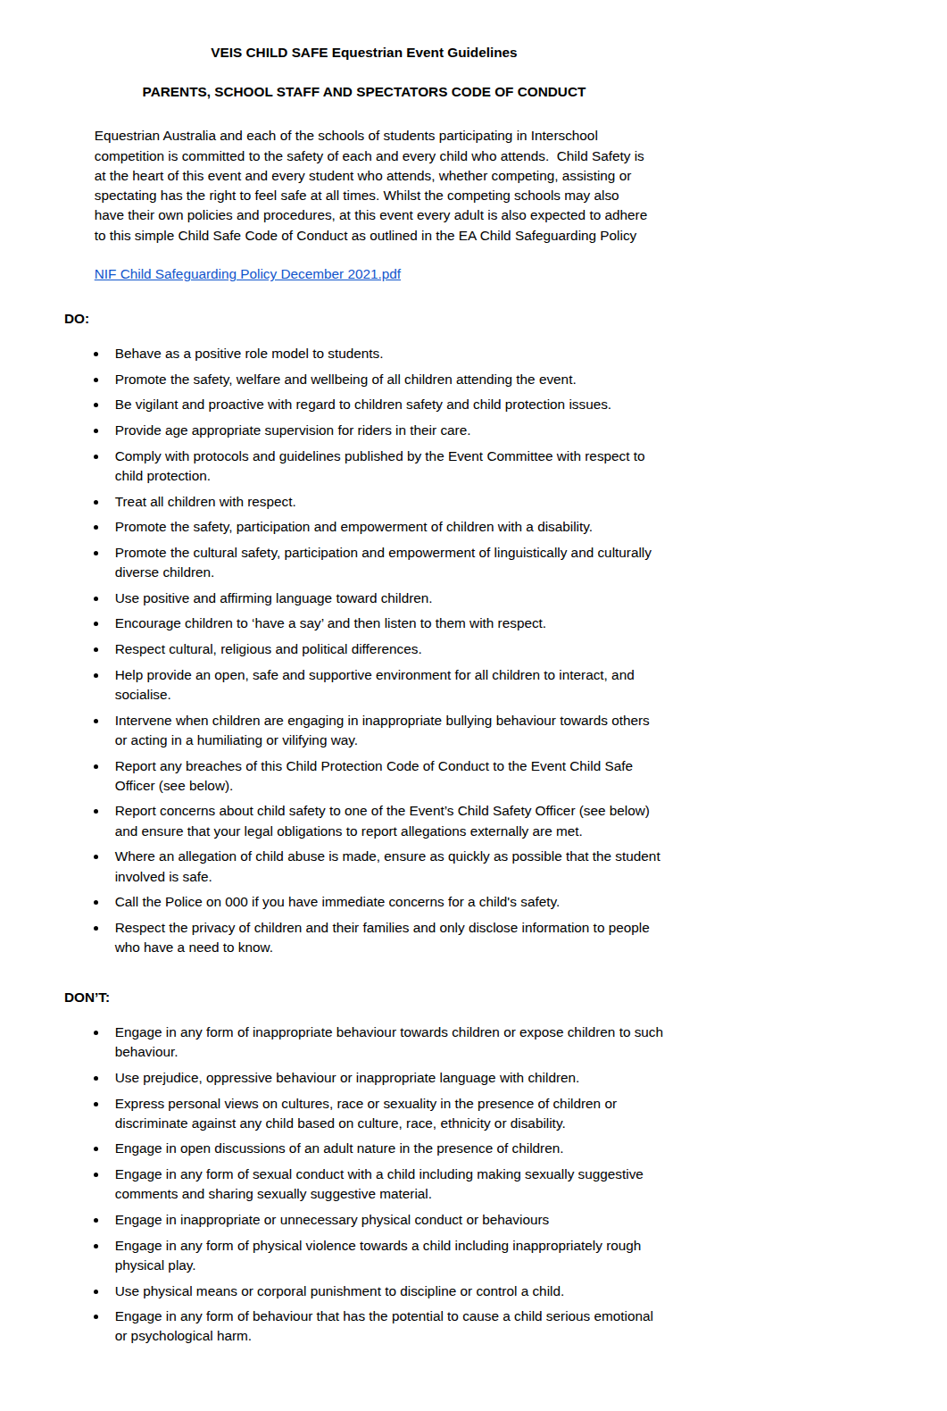VEIS CHILD SAFE Equestrian Event Guidelines
PARENTS, SCHOOL STAFF AND SPECTATORS CODE OF CONDUCT
Equestrian Australia and each of the schools of students participating in Interschool competition is committed to the safety of each and every child who attends. Child Safety is at the heart of this event and every student who attends, whether competing, assisting or spectating has the right to feel safe at all times. Whilst the competing schools may also have their own policies and procedures, at this event every adult is also expected to adhere to this simple Child Safe Code of Conduct as outlined in the EA Child Safeguarding Policy
NIF Child Safeguarding Policy December 2021.pdf
DO:
Behave as a positive role model to students.
Promote the safety, welfare and wellbeing of all children attending the event.
Be vigilant and proactive with regard to children safety and child protection issues.
Provide age appropriate supervision for riders in their care.
Comply with protocols and guidelines published by the Event Committee with respect to child protection.
Treat all children with respect.
Promote the safety, participation and empowerment of children with a disability.
Promote the cultural safety, participation and empowerment of linguistically and culturally diverse children.
Use positive and affirming language toward children.
Encourage children to ‘have a say’ and then listen to them with respect.
Respect cultural, religious and political differences.
Help provide an open, safe and supportive environment for all children to interact, and socialise.
Intervene when children are engaging in inappropriate bullying behaviour towards others or acting in a humiliating or vilifying way.
Report any breaches of this Child Protection Code of Conduct to the Event Child Safe Officer (see below).
Report concerns about child safety to one of the Event’s Child Safety Officer (see below) and ensure that your legal obligations to report allegations externally are met.
Where an allegation of child abuse is made, ensure as quickly as possible that the student involved is safe.
Call the Police on 000 if you have immediate concerns for a child's safety.
Respect the privacy of children and their families and only disclose information to people who have a need to know.
DON’T:
Engage in any form of inappropriate behaviour towards children or expose children to such behaviour.
Use prejudice, oppressive behaviour or inappropriate language with children.
Express personal views on cultures, race or sexuality in the presence of children or discriminate against any child based on culture, race, ethnicity or disability.
Engage in open discussions of an adult nature in the presence of children.
Engage in any form of sexual conduct with a child including making sexually suggestive comments and sharing sexually suggestive material.
Engage in inappropriate or unnecessary physical conduct or behaviours
Engage in any form of physical violence towards a child including inappropriately rough physical play.
Use physical means or corporal punishment to discipline or control a child.
Engage in any form of behaviour that has the potential to cause a child serious emotional or psychological harm.